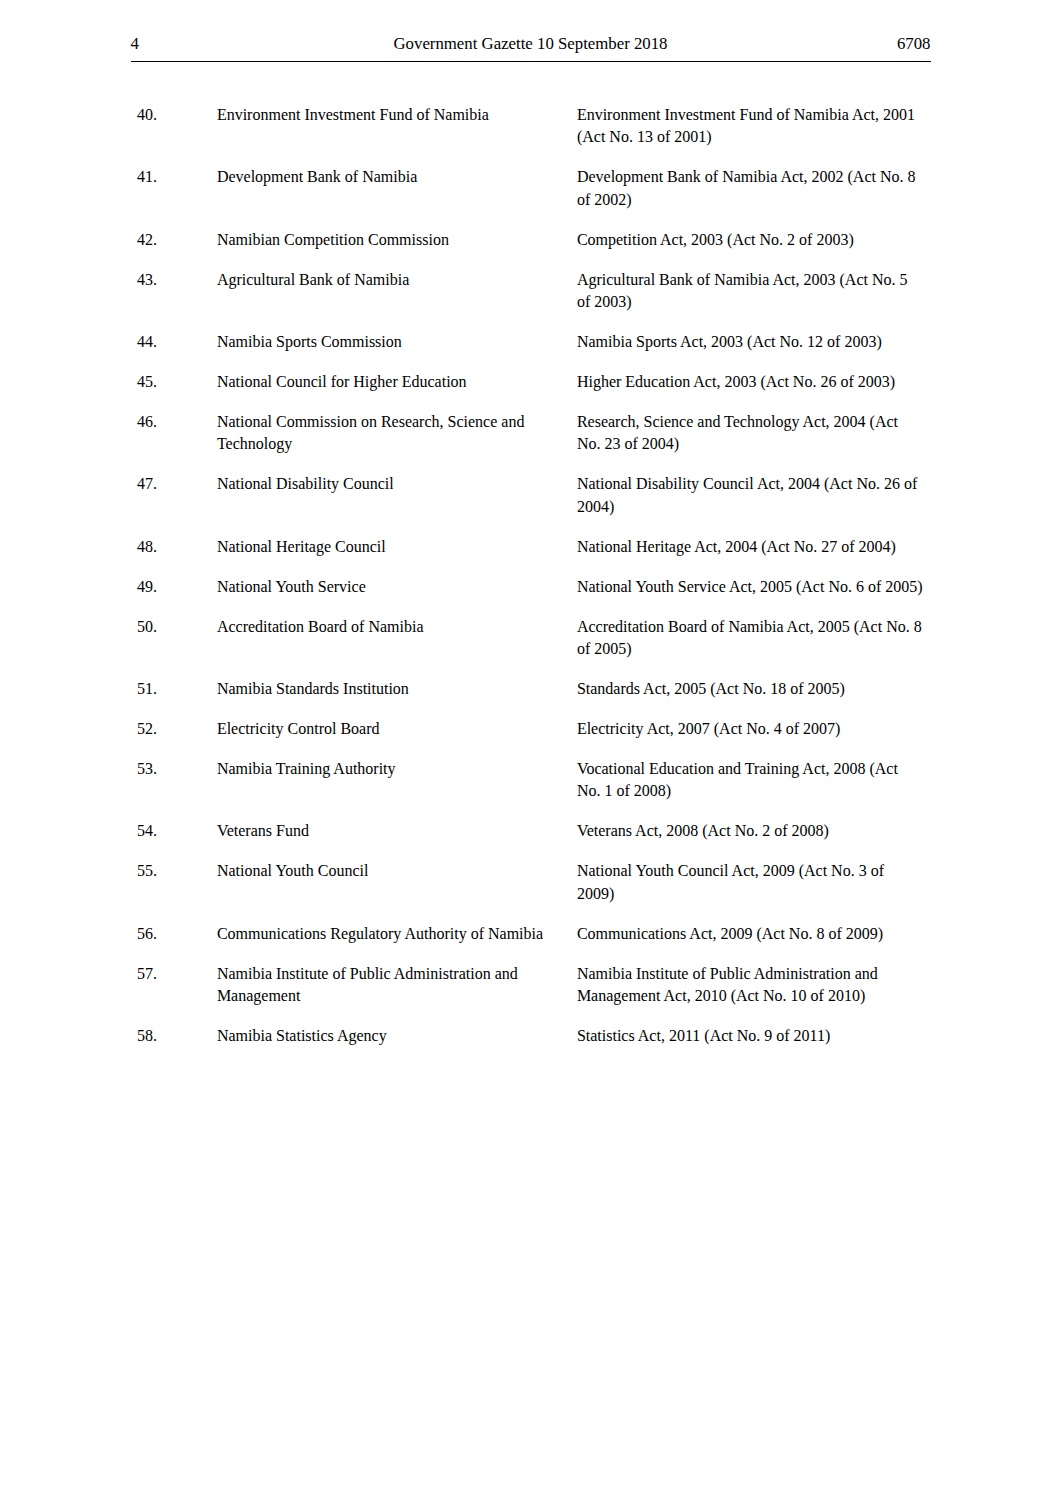4 Government Gazette 10 September 2018 6708
| 40. | Environment Investment Fund of Namibia | Environment Investment Fund of Namibia Act, 2001 (Act No. 13 of 2001) |
| 41. | Development Bank of Namibia | Development Bank of Namibia Act, 2002 (Act No. 8 of 2002) |
| 42. | Namibian Competition Commission | Competition Act, 2003 (Act No. 2 of 2003) |
| 43. | Agricultural Bank of Namibia | Agricultural Bank of Namibia Act, 2003 (Act No. 5 of 2003) |
| 44. | Namibia Sports Commission | Namibia Sports Act, 2003 (Act No. 12 of 2003) |
| 45. | National Council for Higher Education | Higher Education Act, 2003 (Act No. 26 of 2003) |
| 46. | National Commission on Research, Science and Technology | Research, Science and Technology Act, 2004 (Act No. 23 of 2004) |
| 47. | National Disability Council | National Disability Council Act, 2004 (Act No. 26 of 2004) |
| 48. | National Heritage Council | National Heritage Act, 2004 (Act No. 27 of 2004) |
| 49. | National Youth Service | National Youth Service Act, 2005 (Act No. 6 of 2005) |
| 50. | Accreditation Board of Namibia | Accreditation Board of Namibia Act, 2005 (Act No. 8 of 2005) |
| 51. | Namibia Standards Institution | Standards Act, 2005 (Act No. 18 of 2005) |
| 52. | Electricity Control Board | Electricity Act, 2007 (Act No. 4 of 2007) |
| 53. | Namibia Training Authority | Vocational Education and Training Act, 2008 (Act No. 1 of 2008) |
| 54. | Veterans Fund | Veterans Act, 2008 (Act No. 2 of 2008) |
| 55. | National Youth Council | National Youth Council Act, 2009 (Act No. 3 of 2009) |
| 56. | Communications Regulatory Authority of Namibia | Communications Act, 2009 (Act No. 8 of 2009) |
| 57. | Namibia Institute of Public Administration and Management | Namibia Institute of Public Administration and Management Act, 2010 (Act No. 10 of 2010) |
| 58. | Namibia Statistics Agency | Statistics Act, 2011 (Act No. 9 of 2011) |